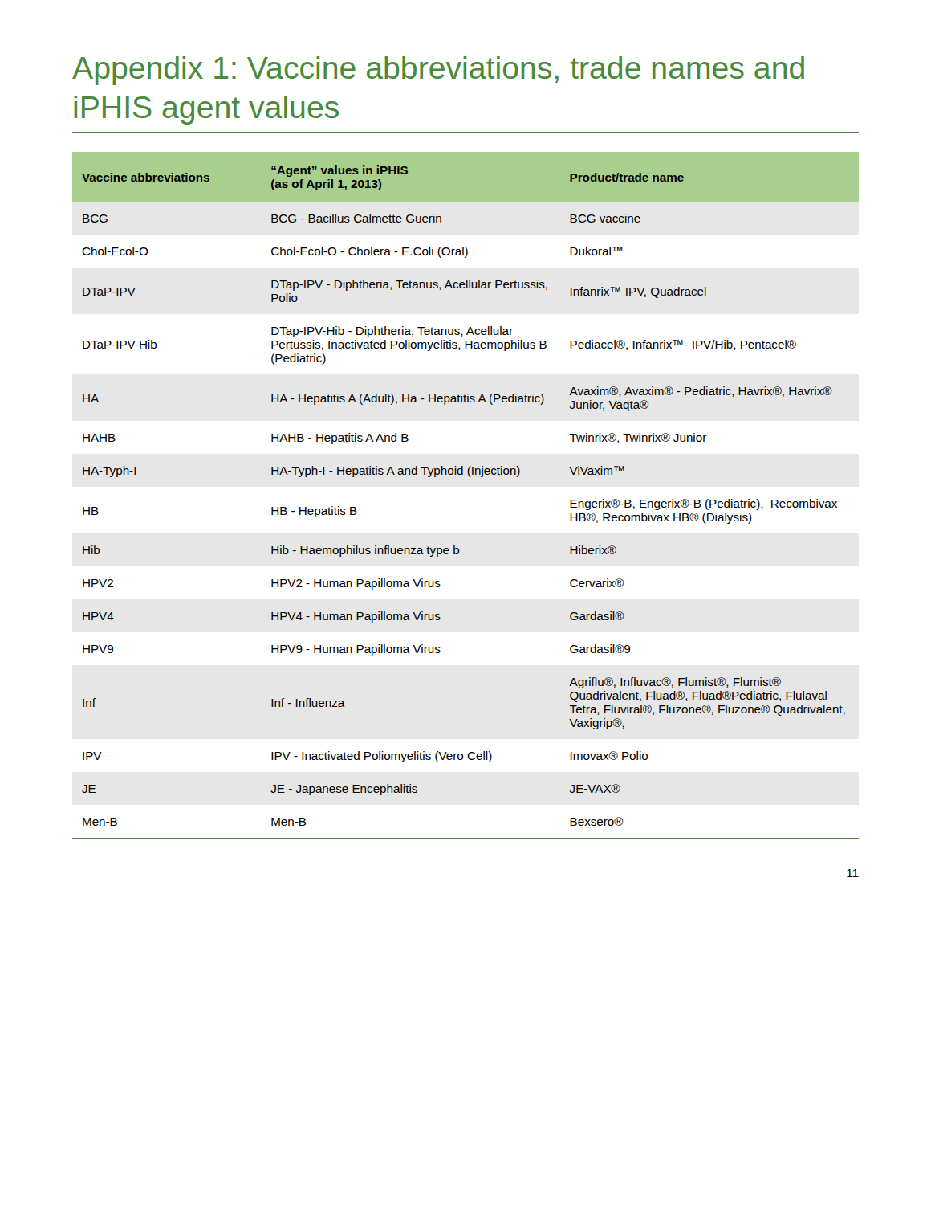Appendix 1: Vaccine abbreviations, trade names and iPHIS agent values
| Vaccine abbreviations | “Agent” values in iPHIS (as of April 1, 2013) | Product/trade name |
| --- | --- | --- |
| BCG | BCG - Bacillus Calmette Guerin | BCG vaccine |
| Chol-Ecol-O | Chol-Ecol-O - Cholera - E.Coli (Oral) | Dukoral™ |
| DTaP-IPV | DTap-IPV - Diphtheria, Tetanus, Acellular Pertussis, Polio | Infanrix™ IPV, Quadracel |
| DTaP-IPV-Hib | DTap-IPV-Hib - Diphtheria, Tetanus, Acellular Pertussis, Inactivated Poliomyelitis, Haemophilus B (Pediatric) | Pediacel®, Infanrix™- IPV/Hib, Pentacel® |
| HA | HA - Hepatitis A (Adult), Ha - Hepatitis A (Pediatric) | Avaxim®, Avaxim® - Pediatric, Havrix®, Havrix® Junior, Vaqta® |
| HAHB | HAHB - Hepatitis A And B | Twinrix®, Twinrix® Junior |
| HA-Typh-I | HA-Typh-I - Hepatitis A and Typhoid (Injection) | ViVaxim™ |
| HB | HB - Hepatitis B | Engerix®-B, Engerix®-B (Pediatric), Recombivax HB®, Recombivax HB® (Dialysis) |
| Hib | Hib - Haemophilus influenza type b | Hiberix® |
| HPV2 | HPV2 - Human Papilloma Virus | Cervarix® |
| HPV4 | HPV4 - Human Papilloma Virus | Gardasil® |
| HPV9 | HPV9 - Human Papilloma Virus | Gardasil®9 |
| Inf | Inf - Influenza | Agriflu®, Influvac®, Flumist®, Flumist® Quadrivalent, Fluad®, Fluad®Pediatric, Flulaval Tetra, Fluviral®, Fluzone®, Fluzone® Quadrivalent, Vaxigrip®, |
| IPV | IPV - Inactivated Poliomyelitis (Vero Cell) | Imovax® Polio |
| JE | JE - Japanese Encephalitis | JE-VAX® |
| Men-B | Men-B | Bexsero® |
11